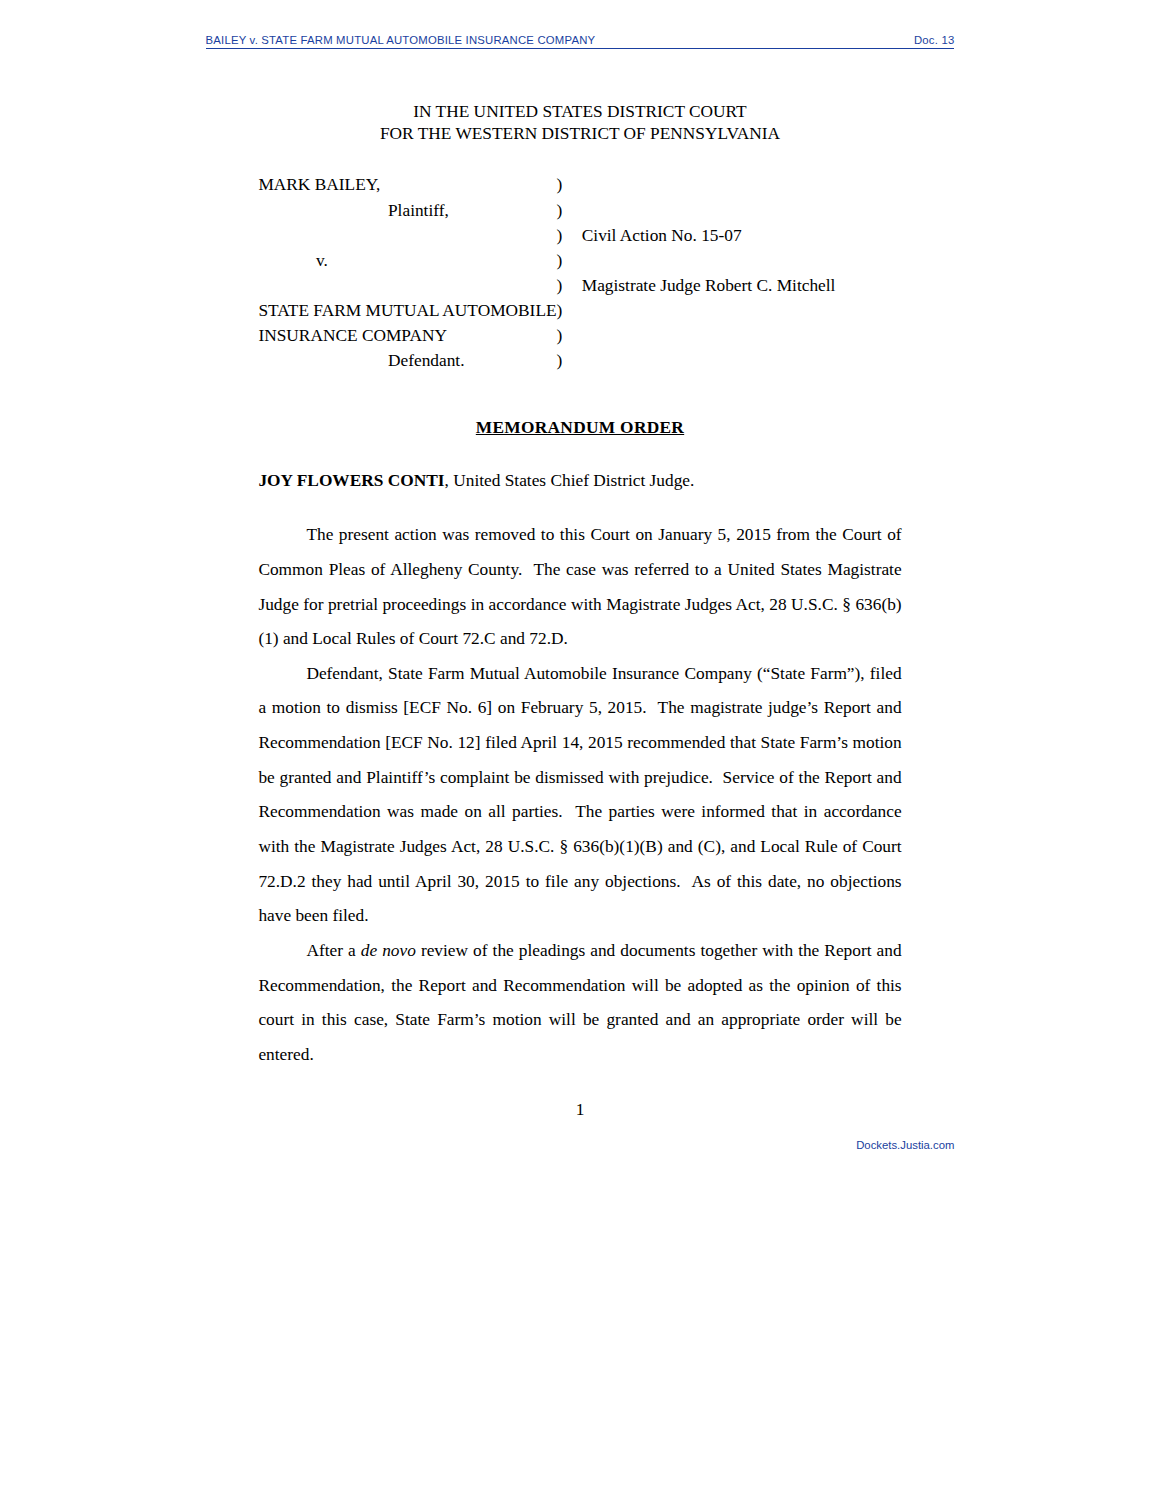BAILEY v. STATE FARM MUTUAL AUTOMOBILE INSURANCE COMPANY Doc. 13
IN THE UNITED STATES DISTRICT COURT
FOR THE WESTERN DISTRICT OF PENNSYLVANIA
| MARK BAILEY, | ) | |
| Plaintiff, | ) | |
| | ) | Civil Action No. 15-07 |
| v. | ) | |
| | ) | Magistrate Judge Robert C. Mitchell |
| STATE FARM MUTUAL AUTOMOBILE | ) | |
| INSURANCE COMPANY | ) | |
| Defendant. | ) | |
MEMORANDUM ORDER
JOY FLOWERS CONTI, United States Chief District Judge.
The present action was removed to this Court on January 5, 2015 from the Court of Common Pleas of Allegheny County. The case was referred to a United States Magistrate Judge for pretrial proceedings in accordance with Magistrate Judges Act, 28 U.S.C. § 636(b)(1) and Local Rules of Court 72.C and 72.D.
Defendant, State Farm Mutual Automobile Insurance Company (“State Farm”), filed a motion to dismiss [ECF No. 6] on February 5, 2015. The magistrate judge’s Report and Recommendation [ECF No. 12] filed April 14, 2015 recommended that State Farm’s motion be granted and Plaintiff’s complaint be dismissed with prejudice. Service of the Report and Recommendation was made on all parties. The parties were informed that in accordance with the Magistrate Judges Act, 28 U.S.C. § 636(b)(1)(B) and (C), and Local Rule of Court 72.D.2 they had until April 30, 2015 to file any objections. As of this date, no objections have been filed.
After a de novo review of the pleadings and documents together with the Report and Recommendation, the Report and Recommendation will be adopted as the opinion of this court in this case, State Farm’s motion will be granted and an appropriate order will be entered.
1
Dockets.Justia.com